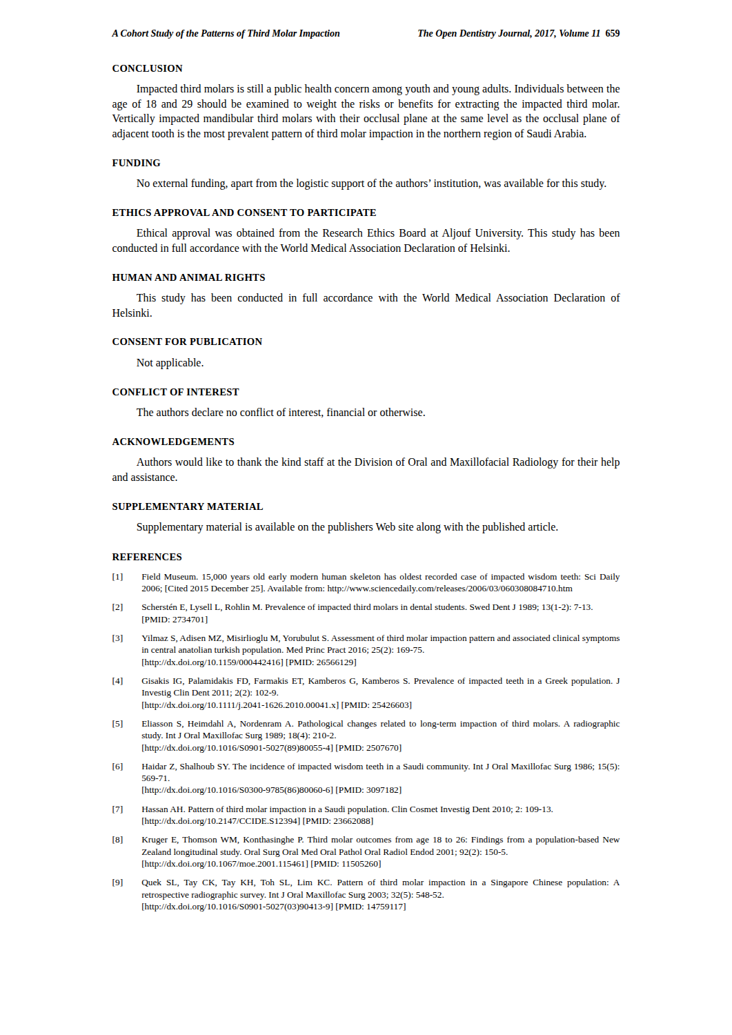A Cohort Study of the Patterns of Third Molar Impaction
The Open Dentistry Journal, 2017, Volume 11 659
Conclusion
Impacted third molars is still a public health concern among youth and young adults. Individuals between the age of 18 and 29 should be examined to weight the risks or benefits for extracting the impacted third molar. Vertically impacted mandibular third molars with their occlusal plane at the same level as the occlusal plane of adjacent tooth is the most prevalent pattern of third molar impaction in the northern region of Saudi Arabia.
Funding
No external funding, apart from the logistic support of the authors’ institution, was available for this study.
Ethics Approval and Consent to Participate
Ethical approval was obtained from the Research Ethics Board at Aljouf University. This study has been conducted in full accordance with the World Medical Association Declaration of Helsinki.
Human and Animal Rights
This study has been conducted in full accordance with the World Medical Association Declaration of Helsinki.
Consent for Publication
Not applicable.
Conflict of Interest
The authors declare no conflict of interest, financial or otherwise.
Acknowledgements
Authors would like to thank the kind staff at the Division of Oral and Maxillofacial Radiology for their help and assistance.
Supplementary Material
Supplementary material is available on the publishers Web site along with the published article.
References
Field Museum. 15,000 years old early modern human skeleton has oldest recorded case of impacted wisdom teeth: Sci Daily 2006; [Cited 2015 December 25]. Available from: http://www.sciencedaily.com/releases/2006/03/060308084710.htm
Scherstén E, Lysell L, Rohlin M. Prevalence of impacted third molars in dental students. Swed Dent J 1989; 13(1-2): 7-13. [PMID: 2734701]
Yilmaz S, Adisen MZ, Misirlioglu M, Yorubulut S. Assessment of third molar impaction pattern and associated clinical symptoms in central anatolian turkish population. Med Princ Pract 2016; 25(2): 169-75. [http://dx.doi.org/10.1159/000442416] [PMID: 26566129]
Gisakis IG, Palamidakis FD, Farmakis ET, Kamberos G, Kamberos S. Prevalence of impacted teeth in a Greek population. J Investig Clin Dent 2011; 2(2): 102-9. [http://dx.doi.org/10.1111/j.2041-1626.2010.00041.x] [PMID: 25426603]
Eliasson S, Heimdahl A, Nordenram A. Pathological changes related to long-term impaction of third molars. A radiographic study. Int J Oral Maxillofac Surg 1989; 18(4): 210-2. [http://dx.doi.org/10.1016/S0901-5027(89)80055-4] [PMID: 2507670]
Haidar Z, Shalhoub SY. The incidence of impacted wisdom teeth in a Saudi community. Int J Oral Maxillofac Surg 1986; 15(5): 569-71. [http://dx.doi.org/10.1016/S0300-9785(86)80060-6] [PMID: 3097182]
Hassan AH. Pattern of third molar impaction in a Saudi population. Clin Cosmet Investig Dent 2010; 2: 109-13. [http://dx.doi.org/10.2147/CCIDE.S12394] [PMID: 23662088]
Kruger E, Thomson WM, Konthasinghe P. Third molar outcomes from age 18 to 26: Findings from a population-based New Zealand longitudinal study. Oral Surg Oral Med Oral Pathol Oral Radiol Endod 2001; 92(2): 150-5. [http://dx.doi.org/10.1067/moe.2001.115461] [PMID: 11505260]
Quek SL, Tay CK, Tay KH, Toh SL, Lim KC. Pattern of third molar impaction in a Singapore Chinese population: A retrospective radiographic survey. Int J Oral Maxillofac Surg 2003; 32(5): 548-52. [http://dx.doi.org/10.1016/S0901-5027(03)90413-9] [PMID: 14759117]